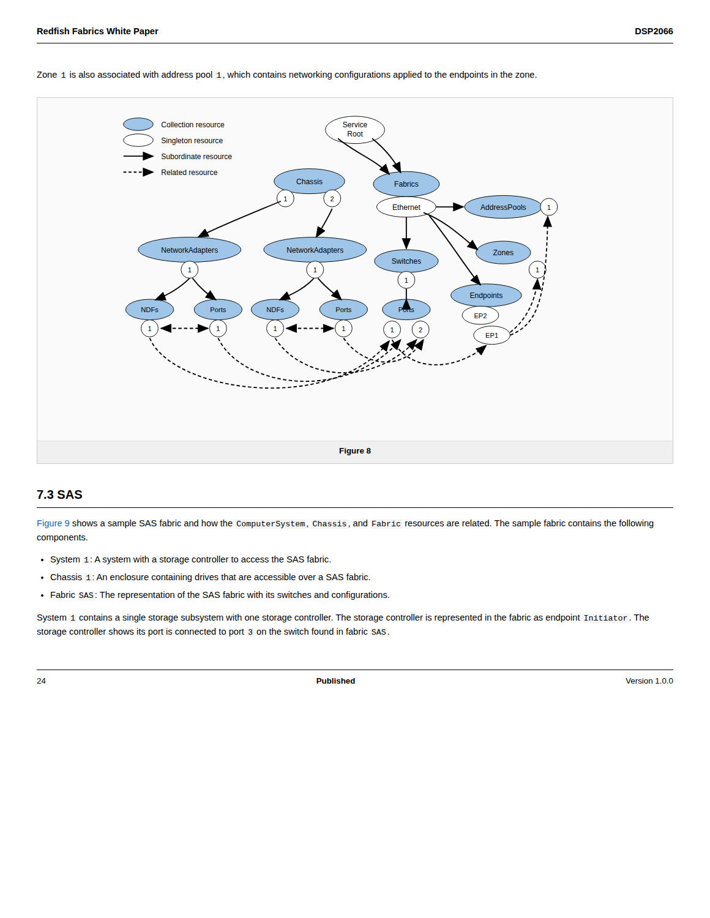Redfish Fabrics White Paper DSP2066
Zone 1 is also associated with address pool 1, which contains networking configurations applied to the endpoints in the zone.
Collection resource Singleton resource Subordinate resource Related resource Service Root Chassis 1 2 Fabrics Ethernet AddressPools 1 NetworkAdapters 1 NetworkAdapters 1 Switches 1 Zones 1 Endpoints EP2 EP1 NDFs 1 Ports 1 NDFs 1 Ports 1 Ports 1 2
Figure 8
7.3 SAS
Figure 9 shows a sample SAS fabric and how the ComputerSystem, Chassis, and Fabric resources are related. The sample fabric contains the following components.
System 1: A system with a storage controller to access the SAS fabric.
Chassis 1: An enclosure containing drives that are accessible over a SAS fabric.
Fabric SAS: The representation of the SAS fabric with its switches and configurations.
System 1 contains a single storage subsystem with one storage controller. The storage controller is represented in the fabric as endpoint Initiator. The storage controller shows its port is connected to port 3 on the switch found in fabric SAS.
24 Published Version 1.0.0